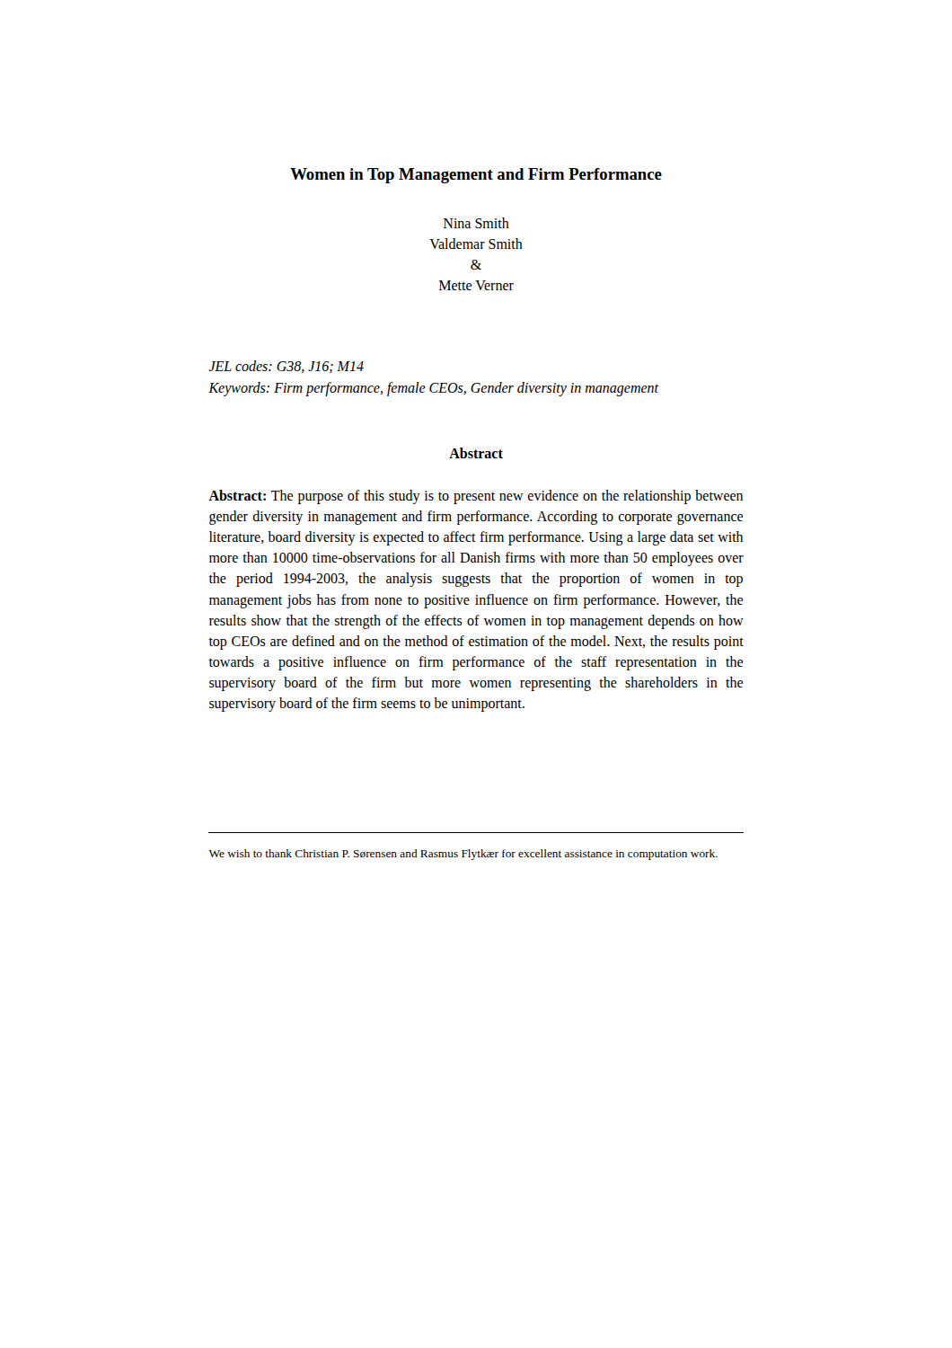Women in Top Management and Firm Performance
Nina Smith
Valdemar Smith
&
Mette Verner
JEL codes: G38, J16; M14
Keywords: Firm performance, female CEOs, Gender diversity in management
Abstract
Abstract: The purpose of this study is to present new evidence on the relationship between gender diversity in management and firm performance. According to corporate governance literature, board diversity is expected to affect firm performance. Using a large data set with more than 10000 time-observations for all Danish firms with more than 50 employees over the period 1994-2003, the analysis suggests that the proportion of women in top management jobs has from none to positive influence on firm performance. However, the results show that the strength of the effects of women in top management depends on how top CEOs are defined and on the method of estimation of the model. Next, the results point towards a positive influence on firm performance of the staff representation in the supervisory board of the firm but more women representing the shareholders in the supervisory board of the firm seems to be unimportant.
We wish to thank Christian P. Sørensen and Rasmus Flytkær for excellent assistance in computation work.